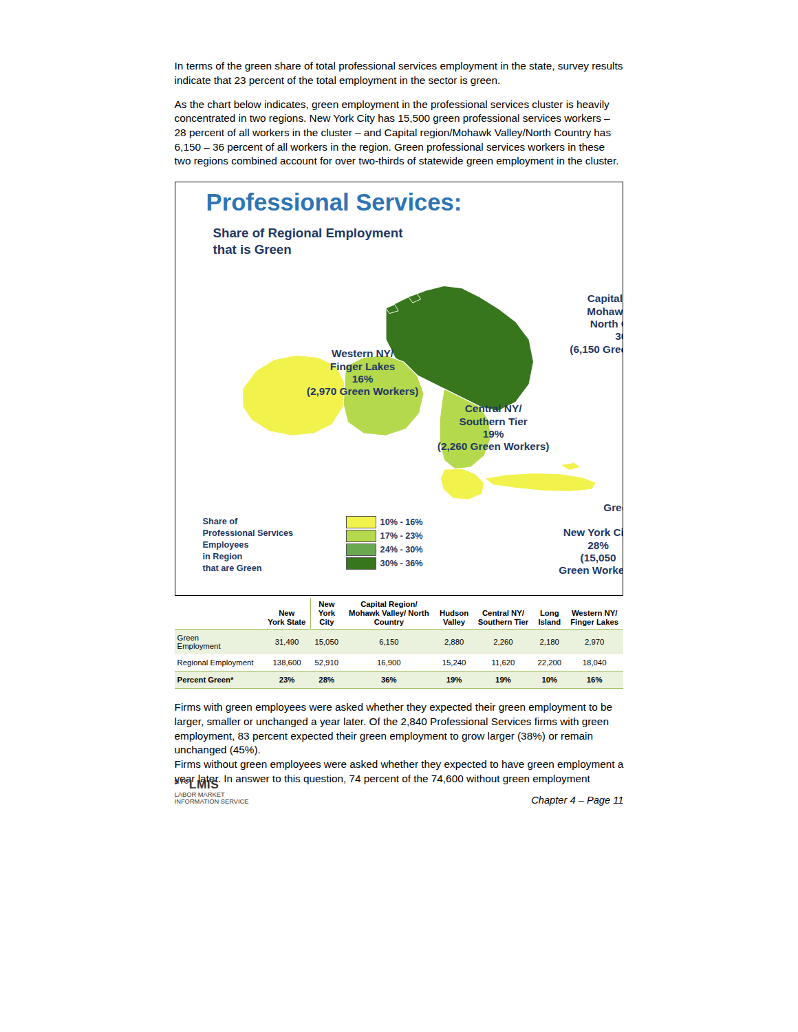In terms of the green share of total professional services employment in the state, survey results indicate that 23 percent of the total employment in the sector is green.
As the chart below indicates, green employment in the professional services cluster is heavily concentrated in two regions. New York City has 15,500 green professional services workers – 28 percent of all workers in the cluster – and Capital region/Mohawk Valley/North Country has 6,150 – 36 percent of all workers in the region. Green professional services workers in these two regions combined account for over two-thirds of statewide green employment in the cluster.
Professional Services:
Share of Regional Employment
that is Green
Capital Region/
Mohawk Valley/
North Country
36%
(6,150 Green Workers)
Western NY/
Finger Lakes
16%
(2,970 Green Workers)
Central NY/
Southern Tier
19%
(2,260 Green Workers)
Hudson
Valley
19%
(2,880
Green Workers)
Long Island
10%
(2,180
Green Workers)
New York City
28%
(15,050
Green Workers)
Share of
Professional Services Employees
in Region
that are Green
10% - 16%
17% - 23%
24% - 30%
30% - 36%
| | New York State | New York City | Capital Region/ Mohawk Valley/ North Country | Hudson Valley | Central NY/ Southern Tier | Long Island | Western NY/ Finger Lakes |
| --- | --- | --- | --- | --- | --- | --- | --- |
| Green Employment | 31,490 | 15,050 | 6,150 | 2,880 | 2,260 | 2,180 | 2,970 |
| Regional Employment | 138,600 | 52,910 | 16,900 | 15,240 | 11,620 | 22,200 | 18,040 |
| Percent Green* | 23% | 28% | 36% | 19% | 19% | 10% | 16% |
Firms with green employees were asked whether they expected their green employment to be larger, smaller or unchanged a year later. Of the 2,840 Professional Services firms with green employment, 83 percent expected their green employment to grow larger (38%) or remain unchanged (45%).
Firms without green employees were asked whether they expected to have green employment a year later. In answer to this question, 74 percent of the 74,600 without green employment
NYCLMIS
LABOR MARKET
INFORMATION SERVICE
Chapter 4 – Page 11